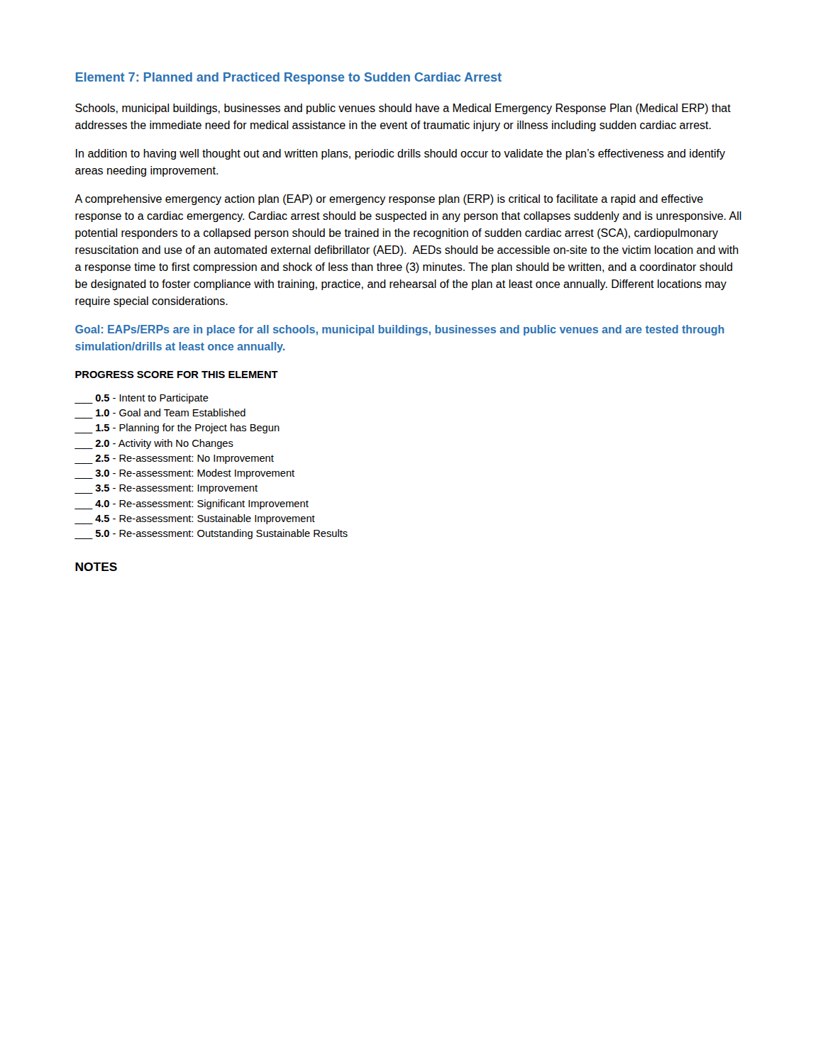Element 7: Planned and Practiced Response to Sudden Cardiac Arrest
Schools, municipal buildings, businesses and public venues should have a Medical Emergency Response Plan (Medical ERP) that addresses the immediate need for medical assistance in the event of traumatic injury or illness including sudden cardiac arrest.
In addition to having well thought out and written plans, periodic drills should occur to validate the plan’s effectiveness and identify areas needing improvement.
A comprehensive emergency action plan (EAP) or emergency response plan (ERP) is critical to facilitate a rapid and effective response to a cardiac emergency. Cardiac arrest should be suspected in any person that collapses suddenly and is unresponsive. All potential responders to a collapsed person should be trained in the recognition of sudden cardiac arrest (SCA), cardiopulmonary resuscitation and use of an automated external defibrillator (AED). AEDs should be accessible on-site to the victim location and with a response time to first compression and shock of less than three (3) minutes. The plan should be written, and a coordinator should be designated to foster compliance with training, practice, and rehearsal of the plan at least once annually. Different locations may require special considerations.
Goal: EAPs/ERPs are in place for all schools, municipal buildings, businesses and public venues and are tested through simulation/drills at least once annually.
PROGRESS SCORE FOR THIS ELEMENT
___ 0.5 - Intent to Participate
___ 1.0 - Goal and Team Established
___ 1.5 - Planning for the Project has Begun
___ 2.0 - Activity with No Changes
___ 2.5 - Re-assessment: No Improvement
___ 3.0 - Re-assessment: Modest Improvement
___ 3.5 - Re-assessment: Improvement
___ 4.0 - Re-assessment: Significant Improvement
___ 4.5 - Re-assessment: Sustainable Improvement
___ 5.0 - Re-assessment: Outstanding Sustainable Results
NOTES